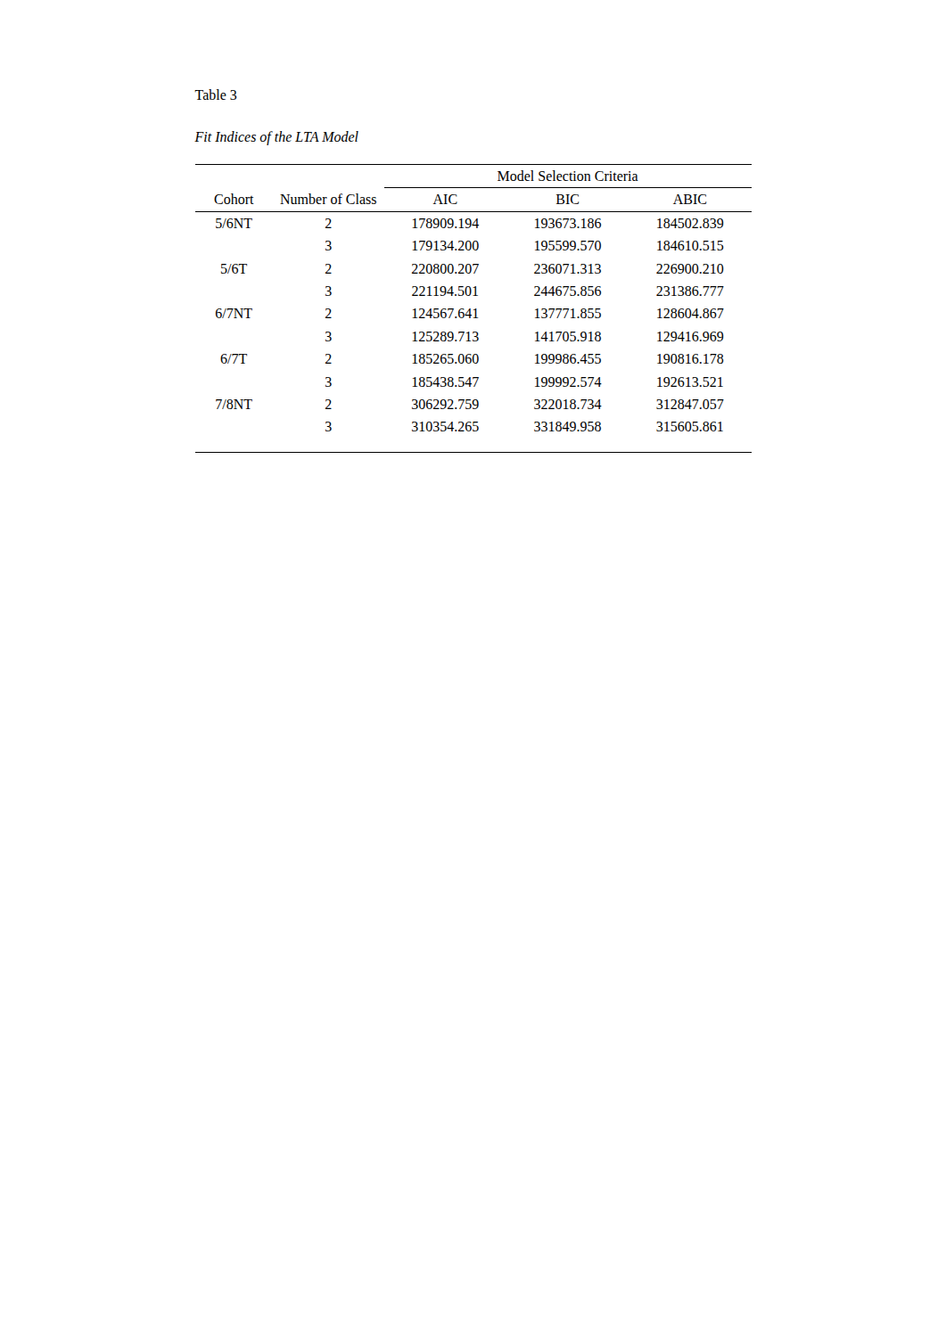Table 3
Fit Indices of the LTA Model
| | | Model Selection Criteria |
| --- | --- | --- |
| Cohort | Number of Class | AIC | BIC | ABIC |
| 5/6NT | 2 | 178909.194 | 193673.186 | 184502.839 |
| | 3 | 179134.200 | 195599.570 | 184610.515 |
| 5/6T | 2 | 220800.207 | 236071.313 | 226900.210 |
| | 3 | 221194.501 | 244675.856 | 231386.777 |
| 6/7NT | 2 | 124567.641 | 137771.855 | 128604.867 |
| | 3 | 125289.713 | 141705.918 | 129416.969 |
| 6/7T | 2 | 185265.060 | 199986.455 | 190816.178 |
| | 3 | 185438.547 | 199992.574 | 192613.521 |
| 7/8NT | 2 | 306292.759 | 322018.734 | 312847.057 |
| | 3 | 310354.265 | 331849.958 | 315605.861 |